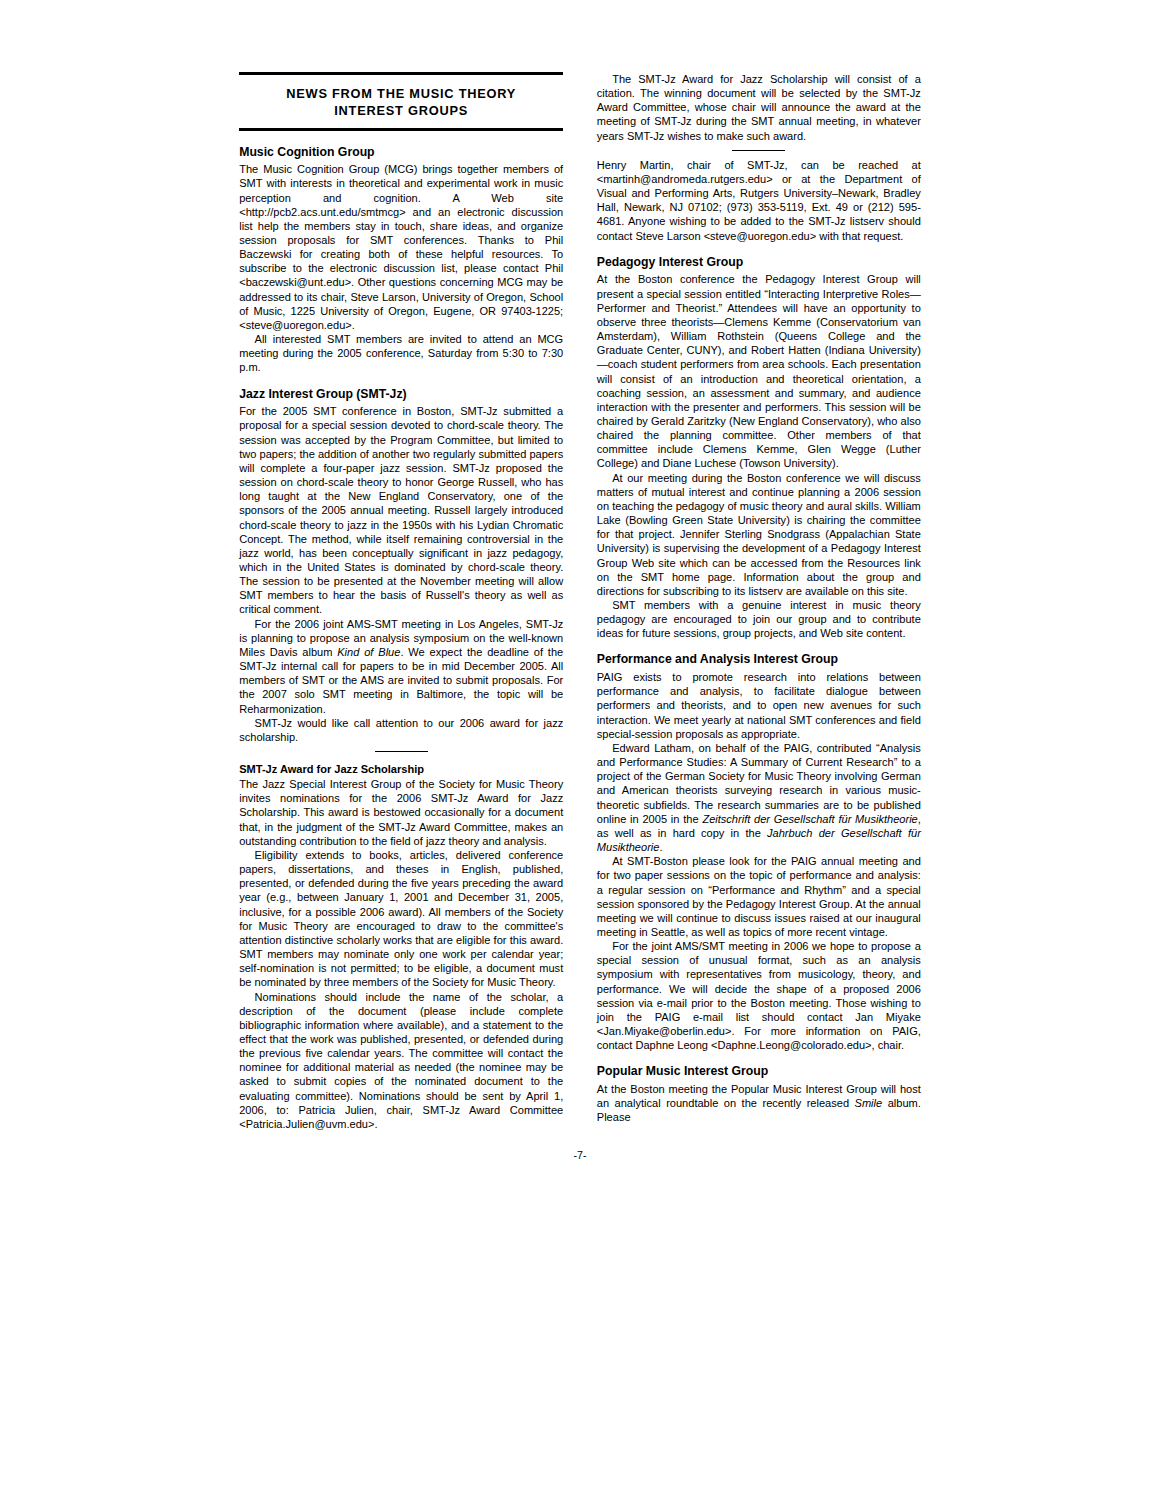News from the Music Theory
Interest Groups
Music Cognition Group
The Music Cognition Group (MCG) brings together members of SMT with interests in theoretical and experimental work in music perception and cognition. A Web site <http://pcb2.acs.unt.edu/smtmcg> and an electronic discussion list help the members stay in touch, share ideas, and organize session proposals for SMT conferences. Thanks to Phil Baczewski for creating both of these helpful resources. To subscribe to the electronic discussion list, please contact Phil <baczewski@unt.edu>. Other questions concerning MCG may be addressed to its chair, Steve Larson, University of Oregon, School of Music, 1225 University of Oregon, Eugene, OR 97403-1225; <steve@uoregon.edu>.
All interested SMT members are invited to attend an MCG meeting during the 2005 conference, Saturday from 5:30 to 7:30 p.m.
Jazz Interest Group (SMT-Jz)
For the 2005 SMT conference in Boston, SMT-Jz submitted a proposal for a special session devoted to chord-scale theory. The session was accepted by the Program Committee, but limited to two papers; the addition of another two regularly submitted papers will complete a four-paper jazz session. SMT-Jz proposed the session on chord-scale theory to honor George Russell, who has long taught at the New England Conservatory, one of the sponsors of the 2005 annual meeting. Russell largely introduced chord-scale theory to jazz in the 1950s with his Lydian Chromatic Concept. The method, while itself remaining controversial in the jazz world, has been conceptually significant in jazz pedagogy, which in the United States is dominated by chord-scale theory. The session to be presented at the November meeting will allow SMT members to hear the basis of Russell's theory as well as critical comment.
For the 2006 joint AMS-SMT meeting in Los Angeles, SMT-Jz is planning to propose an analysis symposium on the well-known Miles Davis album Kind of Blue. We expect the deadline of the SMT-Jz internal call for papers to be in mid December 2005. All members of SMT or the AMS are invited to submit proposals. For the 2007 solo SMT meeting in Baltimore, the topic will be Reharmonization.
SMT-Jz would like call attention to our 2006 award for jazz scholarship.
SMT-Jz Award for Jazz Scholarship
The Jazz Special Interest Group of the Society for Music Theory invites nominations for the 2006 SMT-Jz Award for Jazz Scholarship. This award is bestowed occasionally for a document that, in the judgment of the SMT-Jz Award Committee, makes an outstanding contribution to the field of jazz theory and analysis.
Eligibility extends to books, articles, delivered conference papers, dissertations, and theses in English, published, presented, or defended during the five years preceding the award year (e.g., between January 1, 2001 and December 31, 2005, inclusive, for a possible 2006 award). All members of the Society for Music Theory are encouraged to draw to the committee's attention distinctive scholarly works that are eligible for this award. SMT members may nominate only one work per calendar year; self-nomination is not permitted; to be eligible, a document must be nominated by three members of the Society for Music Theory.
Nominations should include the name of the scholar, a description of the document (please include complete bibliographic information where available), and a statement to the effect that the work was published, presented, or defended during the previous five calendar years. The committee will contact the nominee for additional material as needed (the nominee may be asked to submit copies of the nominated document to the evaluating committee). Nominations should be sent by April 1, 2006, to: Patricia Julien, chair, SMT-Jz Award Committee <Patricia.Julien@uvm.edu>.
The SMT-Jz Award for Jazz Scholarship will consist of a citation. The winning document will be selected by the SMT-Jz Award Committee, whose chair will announce the award at the meeting of SMT-Jz during the SMT annual meeting, in whatever years SMT-Jz wishes to make such award.
Henry Martin, chair of SMT-Jz, can be reached at <martinh@andromeda.rutgers.edu> or at the Department of Visual and Performing Arts, Rutgers University–Newark, Bradley Hall, Newark, NJ 07102; (973) 353-5119, Ext. 49 or (212) 595-4681. Anyone wishing to be added to the SMT-Jz listserv should contact Steve Larson <steve@uoregon.edu> with that request.
Pedagogy Interest Group
At the Boston conference the Pedagogy Interest Group will present a special session entitled “Interacting Interpretive Roles—Performer and Theorist.” Attendees will have an opportunity to observe three theorists—Clemens Kemme (Conservatorium van Amsterdam), William Rothstein (Queens College and the Graduate Center, CUNY), and Robert Hatten (Indiana University)—coach student performers from area schools. Each presentation will consist of an introduction and theoretical orientation, a coaching session, an assessment and summary, and audience interaction with the presenter and performers. This session will be chaired by Gerald Zaritzky (New England Conservatory), who also chaired the planning committee. Other members of that committee include Clemens Kemme, Glen Wegge (Luther College) and Diane Luchese (Towson University).
At our meeting during the Boston conference we will discuss matters of mutual interest and continue planning a 2006 session on teaching the pedagogy of music theory and aural skills. William Lake (Bowling Green State University) is chairing the committee for that project. Jennifer Sterling Snodgrass (Appalachian State University) is supervising the development of a Pedagogy Interest Group Web site which can be accessed from the Resources link on the SMT home page. Information about the group and directions for subscribing to its listserv are available on this site.
SMT members with a genuine interest in music theory pedagogy are encouraged to join our group and to contribute ideas for future sessions, group projects, and Web site content.
Performance and Analysis Interest Group
PAIG exists to promote research into relations between performance and analysis, to facilitate dialogue between performers and theorists, and to open new avenues for such interaction. We meet yearly at national SMT conferences and field special-session proposals as appropriate.
Edward Latham, on behalf of the PAIG, contributed “Analysis and Performance Studies: A Summary of Current Research” to a project of the German Society for Music Theory involving German and American theorists surveying research in various music-theoretic subfields. The research summaries are to be published online in 2005 in the Zeitschrift der Gesellschaft für Musiktheorie, as well as in hard copy in the Jahrbuch der Gesellschaft für Musiktheorie.
At SMT-Boston please look for the PAIG annual meeting and for two paper sessions on the topic of performance and analysis: a regular session on “Performance and Rhythm” and a special session sponsored by the Pedagogy Interest Group. At the annual meeting we will continue to discuss issues raised at our inaugural meeting in Seattle, as well as topics of more recent vintage.
For the joint AMS/SMT meeting in 2006 we hope to propose a special session of unusual format, such as an analysis symposium with representatives from musicology, theory, and performance. We will decide the shape of a proposed 2006 session via e-mail prior to the Boston meeting. Those wishing to join the PAIG e-mail list should contact Jan Miyake <Jan.Miyake@oberlin.edu>. For more information on PAIG, contact Daphne Leong <Daphne.Leong@colorado.edu>, chair.
Popular Music Interest Group
At the Boston meeting the Popular Music Interest Group will host an analytical roundtable on the recently released Smile album. Please
-7-